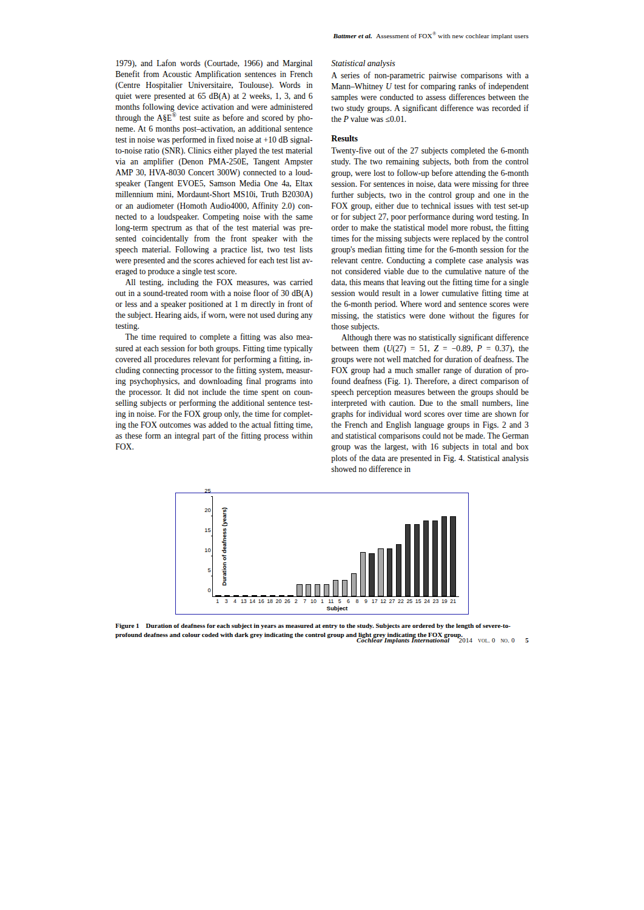Battmer et al. Assessment of FOX® with new cochlear implant users
1979), and Lafon words (Courtade, 1966) and Marginal Benefit from Acoustic Amplification sentences in French (Centre Hospitalier Universitaire, Toulouse). Words in quiet were presented at 65 dB(A) at 2 weeks, 1, 3, and 6 months following device activation and were administered through the A§E® test suite as before and scored by phoneme. At 6 months post–activation, an additional sentence test in noise was performed in fixed noise at +10 dB signal-to-noise ratio (SNR). Clinics either played the test material via an amplifier (Denon PMA-250E, Tangent Ampster AMP 30, HVA-8030 Concert 300W) connected to a loudspeaker (Tangent EVOE5, Samson Media One 4a, Eltax millennium mini, Mordaunt-Short MS10i, Truth B2030A) or an audiometer (Homoth Audio4000, Affinity 2.0) connected to a loudspeaker. Competing noise with the same long-term spectrum as that of the test material was presented coincidentally from the front speaker with the speech material. Following a practice list, two test lists were presented and the scores achieved for each test list averaged to produce a single test score.
All testing, including the FOX measures, was carried out in a sound-treated room with a noise floor of 30 dB(A) or less and a speaker positioned at 1 m directly in front of the subject. Hearing aids, if worn, were not used during any testing.
The time required to complete a fitting was also measured at each session for both groups. Fitting time typically covered all procedures relevant for performing a fitting, including connecting processor to the fitting system, measuring psychophysics, and downloading final programs into the processor. It did not include the time spent on counselling subjects or performing the additional sentence testing in noise. For the FOX group only, the time for completing the FOX outcomes was added to the actual fitting time, as these form an integral part of the fitting process within FOX.
Statistical analysis
A series of non-parametric pairwise comparisons with a Mann–Whitney U test for comparing ranks of independent samples were conducted to assess differences between the two study groups. A significant difference was recorded if the P value was ≤0.01.
Results
Twenty-five out of the 27 subjects completed the 6-month study. The two remaining subjects, both from the control group, were lost to follow-up before attending the 6-month session. For sentences in noise, data were missing for three further subjects, two in the control group and one in the FOX group, either due to technical issues with test set-up or for subject 27, poor performance during word testing. In order to make the statistical model more robust, the fitting times for the missing subjects were replaced by the control group's median fitting time for the 6-month session for the relevant centre. Conducting a complete case analysis was not considered viable due to the cumulative nature of the data, this means that leaving out the fitting time for a single session would result in a lower cumulative fitting time at the 6-month period. Where word and sentence scores were missing, the statistics were done without the figures for those subjects.
Although there was no statistically significant difference between them (U(27) = 51, Z = −0.89, P = 0.37), the groups were not well matched for duration of deafness. The FOX group had a much smaller range of duration of profound deafness (Fig. 1). Therefore, a direct comparison of speech perception measures between the groups should be interpreted with caution. Due to the small numbers, line graphs for individual word scores over time are shown for the French and English language groups in Figs. 2 and 3 and statistical comparisons could not be made. The German group was the largest, with 16 subjects in total and box plots of the data are presented in Fig. 4. Statistical analysis showed no difference in
Duration of deafness (years)
25
20
15
10
5
0
1
3
4
13
14
16
18
20
26
2
7
10
1
11
5
6
8
9
17
12
27
22
25
15
24
23
19
21
Subject
Figure 1 Duration of deafness for each subject in years as measured at entry to the study. Subjects are ordered by the length of severe-to-profound deafness and colour coded with dark grey indicating the control group and light grey indicating the FOX group.
Cochlear Implants International 2014 vol. 0 no. 05